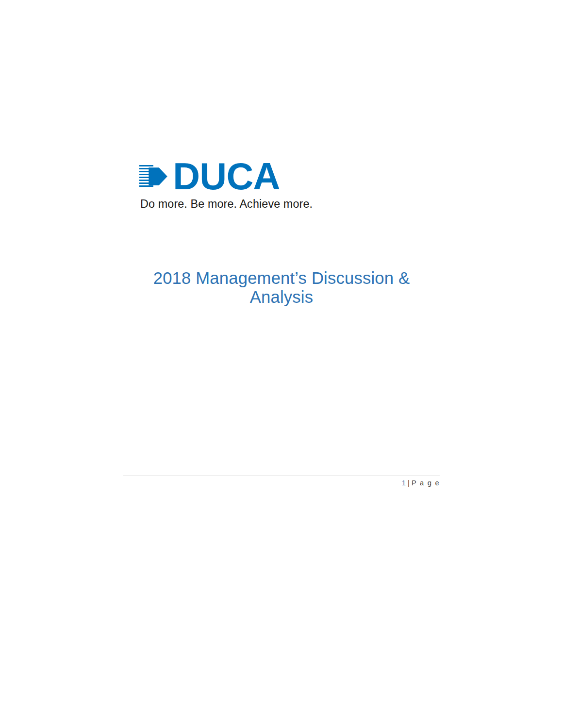DUCA
Do more. Be more. Achieve more.
2018 Management’s Discussion & Analysis
1 | P a g e